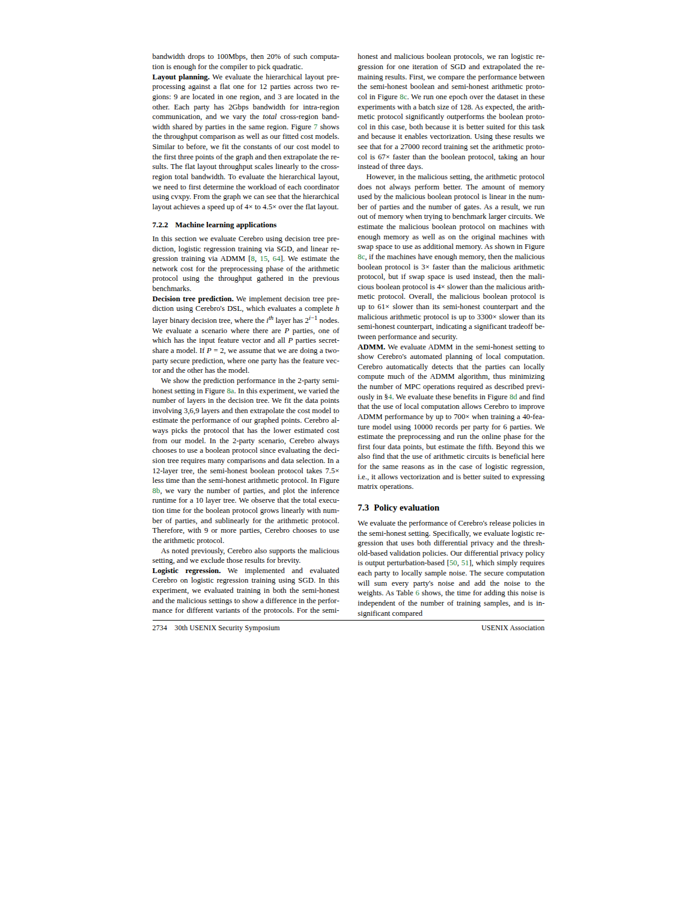bandwidth drops to 100Mbps, then 20% of such computation is enough for the compiler to pick quadratic.
Layout planning. We evaluate the hierarchical layout preprocessing against a flat one for 12 parties across two regions: 9 are located in one region, and 3 are located in the other. Each party has 2Gbps bandwidth for intra-region communication, and we vary the total cross-region bandwidth shared by parties in the same region. Figure 7 shows the throughput comparison as well as our fitted cost models. Similar to before, we fit the constants of our cost model to the first three points of the graph and then extrapolate the results. The flat layout throughput scales linearly to the cross-region total bandwidth. To evaluate the hierarchical layout, we need to first determine the workload of each coordinator using cvxpy. From the graph we can see that the hierarchical layout achieves a speed up of 4× to 4.5× over the flat layout.
7.2.2 Machine learning applications
In this section we evaluate Cerebro using decision tree prediction, logistic regression training via SGD, and linear regression training via ADMM [8, 15, 64]. We estimate the network cost for the preprocessing phase of the arithmetic protocol using the throughput gathered in the previous benchmarks.
Decision tree prediction. We implement decision tree prediction using Cerebro's DSL, which evaluates a complete h layer binary decision tree, where the ith layer has 2i−1 nodes. We evaluate a scenario where there are P parties, one of which has the input feature vector and all P parties secret-share a model. If P = 2, we assume that we are doing a two-party secure prediction, where one party has the feature vector and the other has the model.
We show the prediction performance in the 2-party semi-honest setting in Figure 8a. In this experiment, we varied the number of layers in the decision tree. We fit the data points involving 3,6,9 layers and then extrapolate the cost model to estimate the performance of our graphed points. Cerebro always picks the protocol that has the lower estimated cost from our model. In the 2-party scenario, Cerebro always chooses to use a boolean protocol since evaluating the decision tree requires many comparisons and data selection. In a 12-layer tree, the semi-honest boolean protocol takes 7.5× less time than the semi-honest arithmetic protocol. In Figure 8b, we vary the number of parties, and plot the inference runtime for a 10 layer tree. We observe that the total execution time for the boolean protocol grows linearly with number of parties, and sublinearly for the arithmetic protocol. Therefore, with 9 or more parties, Cerebro chooses to use the arithmetic protocol.
As noted previously, Cerebro also supports the malicious setting, and we exclude those results for brevity.
Logistic regression. We implemented and evaluated Cerebro on logistic regression training using SGD. In this experiment, we evaluated training in both the semi-honest and the malicious settings to show a difference in the performance for different variants of the protocols. For the semi-honest and malicious boolean protocols, we ran logistic regression for one iteration of SGD and extrapolated the remaining results. First, we compare the performance between the semi-honest boolean and semi-honest arithmetic protocol in Figure 8c. We run one epoch over the dataset in these experiments with a batch size of 128. As expected, the arithmetic protocol significantly outperforms the boolean protocol in this case, both because it is better suited for this task and because it enables vectorization. Using these results we see that for a 27000 record training set the arithmetic protocol is 67× faster than the boolean protocol, taking an hour instead of three days.
However, in the malicious setting, the arithmetic protocol does not always perform better. The amount of memory used by the malicious boolean protocol is linear in the number of parties and the number of gates. As a result, we run out of memory when trying to benchmark larger circuits. We estimate the malicious boolean protocol on machines with enough memory as well as on the original machines with swap space to use as additional memory. As shown in Figure 8c, if the machines have enough memory, then the malicious boolean protocol is 3× faster than the malicious arithmetic protocol, but if swap space is used instead, then the malicious boolean protocol is 4× slower than the malicious arithmetic protocol. Overall, the malicious boolean protocol is up to 61× slower than its semi-honest counterpart and the malicious arithmetic protocol is up to 3300× slower than its semi-honest counterpart, indicating a significant tradeoff between performance and security.
ADMM. We evaluate ADMM in the semi-honest setting to show Cerebro's automated planning of local computation. Cerebro automatically detects that the parties can locally compute much of the ADMM algorithm, thus minimizing the number of MPC operations required as described previously in §4. We evaluate these benefits in Figure 8d and find that the use of local computation allows Cerebro to improve ADMM performance by up to 700× when training a 40-feature model using 10000 records per party for 6 parties. We estimate the preprocessing and run the online phase for the first four data points, but estimate the fifth. Beyond this we also find that the use of arithmetic circuits is beneficial here for the same reasons as in the case of logistic regression, i.e., it allows vectorization and is better suited to expressing matrix operations.
7.3 Policy evaluation
We evaluate the performance of Cerebro's release policies in the semi-honest setting. Specifically, we evaluate logistic regression that uses both differential privacy and the threshold-based validation policies. Our differential privacy policy is output perturbation-based [50, 51], which simply requires each party to locally sample noise. The secure computation will sum every party's noise and add the noise to the weights. As Table 6 shows, the time for adding this noise is independent of the number of training samples, and is insignificant compared
2734 30th USENIX Security Symposium
USENIX Association